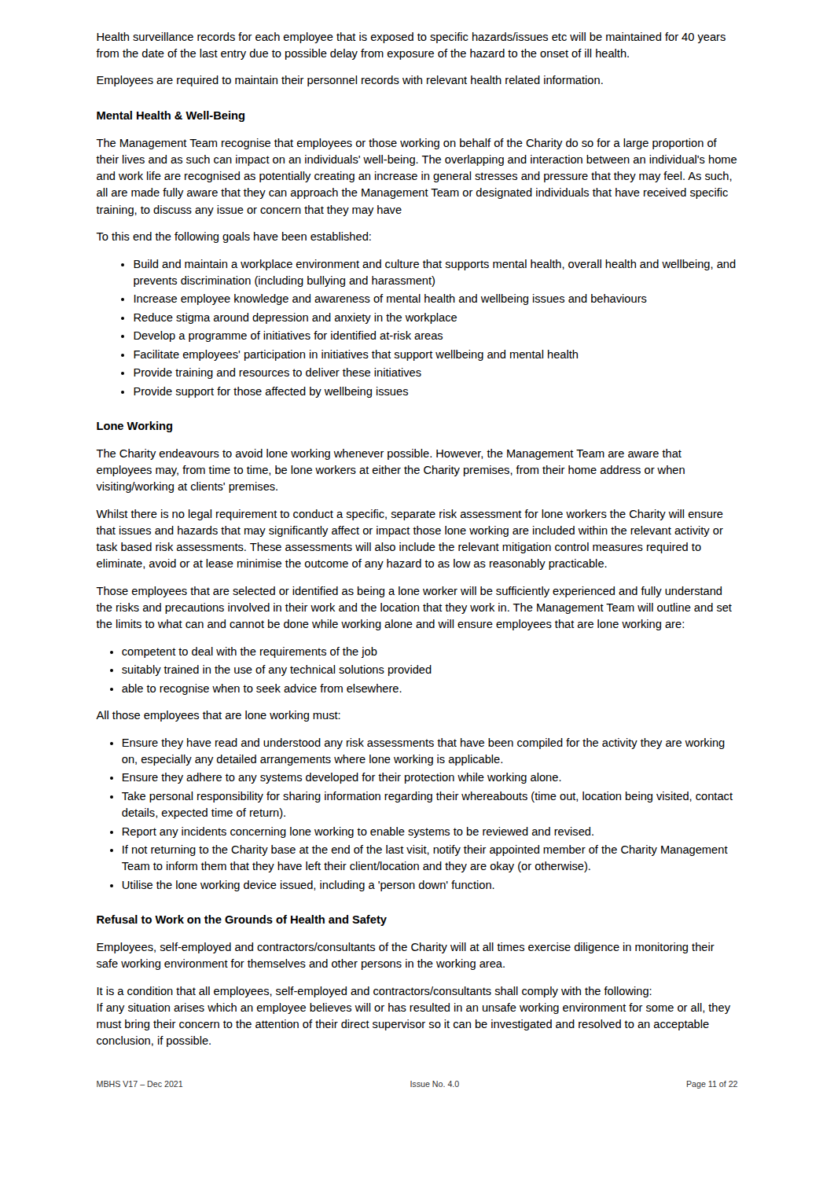Health surveillance records for each employee that is exposed to specific hazards/issues etc will be maintained for 40 years from the date of the last entry due to possible delay from exposure of the hazard to the onset of ill health.
Employees are required to maintain their personnel records with relevant health related information.
Mental Health & Well-Being
The Management Team recognise that employees or those working on behalf of the Charity do so for a large proportion of their lives and as such can impact on an individuals' well-being. The overlapping and interaction between an individual's home and work life are recognised as potentially creating an increase in general stresses and pressure that they may feel. As such, all are made fully aware that they can approach the Management Team or designated individuals that have received specific training, to discuss any issue or concern that they may have
To this end the following goals have been established:
Build and maintain a workplace environment and culture that supports mental health, overall health and wellbeing, and prevents discrimination (including bullying and harassment)
Increase employee knowledge and awareness of mental health and wellbeing issues and behaviours
Reduce stigma around depression and anxiety in the workplace
Develop a programme of initiatives for identified at-risk areas
Facilitate employees' participation in initiatives that support wellbeing and mental health
Provide training and resources to deliver these initiatives
Provide support for those affected by wellbeing issues
Lone Working
The Charity endeavours to avoid lone working whenever possible. However, the Management Team are aware that employees may, from time to time, be lone workers at either the Charity premises, from their home address or when visiting/working at clients' premises.
Whilst there is no legal requirement to conduct a specific, separate risk assessment for lone workers the Charity will ensure that issues and hazards that may significantly affect or impact those lone working are included within the relevant activity or task based risk assessments. These assessments will also include the relevant mitigation control measures required to eliminate, avoid or at lease minimise the outcome of any hazard to as low as reasonably practicable.
Those employees that are selected or identified as being a lone worker will be sufficiently experienced and fully understand the risks and precautions involved in their work and the location that they work in. The Management Team will outline and set the limits to what can and cannot be done while working alone and will ensure employees that are lone working are:
competent to deal with the requirements of the job
suitably trained in the use of any technical solutions provided
able to recognise when to seek advice from elsewhere.
All those employees that are lone working must:
Ensure they have read and understood any risk assessments that have been compiled for the activity they are working on, especially any detailed arrangements where lone working is applicable.
Ensure they adhere to any systems developed for their protection while working alone.
Take personal responsibility for sharing information regarding their whereabouts (time out, location being visited, contact details, expected time of return).
Report any incidents concerning lone working to enable systems to be reviewed and revised.
If not returning to the Charity base at the end of the last visit, notify their appointed member of the Charity Management Team to inform them that they have left their client/location and they are okay (or otherwise).
Utilise the lone working device issued, including a 'person down' function.
Refusal to Work on the Grounds of Health and Safety
Employees, self-employed and contractors/consultants of the Charity will at all times exercise diligence in monitoring their safe working environment for themselves and other persons in the working area.
It is a condition that all employees, self-employed and contractors/consultants shall comply with the following:
If any situation arises which an employee believes will or has resulted in an unsafe working environment for some or all, they must bring their concern to the attention of their direct supervisor so it can be investigated and resolved to an acceptable conclusion, if possible.
MBHS V17 – Dec 2021 Issue No. 4.0 Page 11 of 22